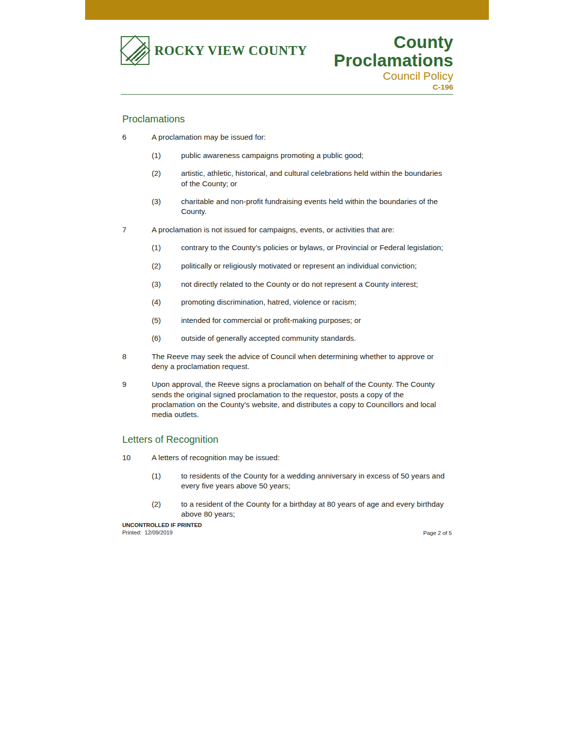ROCKY VIEW COUNTY
County Proclamations
Council Policy
C-196
Proclamations
6
A proclamation may be issued for:
(1)
public awareness campaigns promoting a public good;
(2)
artistic, athletic, historical, and cultural celebrations held within the boundaries of the County; or
(3)
charitable and non-profit fundraising events held within the boundaries of the County.
7
A proclamation is not issued for campaigns, events, or activities that are:
(1)
contrary to the County’s policies or bylaws, or Provincial or Federal legislation;
(2)
politically or religiously motivated or represent an individual conviction;
(3)
not directly related to the County or do not represent a County interest;
(4)
promoting discrimination, hatred, violence or racism;
(5)
intended for commercial or profit-making purposes; or
(6)
outside of generally accepted community standards.
8
The Reeve may seek the advice of Council when determining whether to approve or deny a proclamation request.
9
Upon approval, the Reeve signs a proclamation on behalf of the County. The County sends the original signed proclamation to the requestor, posts a copy of the proclamation on the County’s website, and distributes a copy to Councillors and local media outlets.
Letters of Recognition
10
A letters of recognition may be issued:
(1)
to residents of the County for a wedding anniversary in excess of 50 years and every five years above 50 years;
(2)
to a resident of the County for a birthday at 80 years of age and every birthday above 80 years;
UNCONTROLLED IF PRINTED
Printed: 12/09/2019
Page 2 of 5